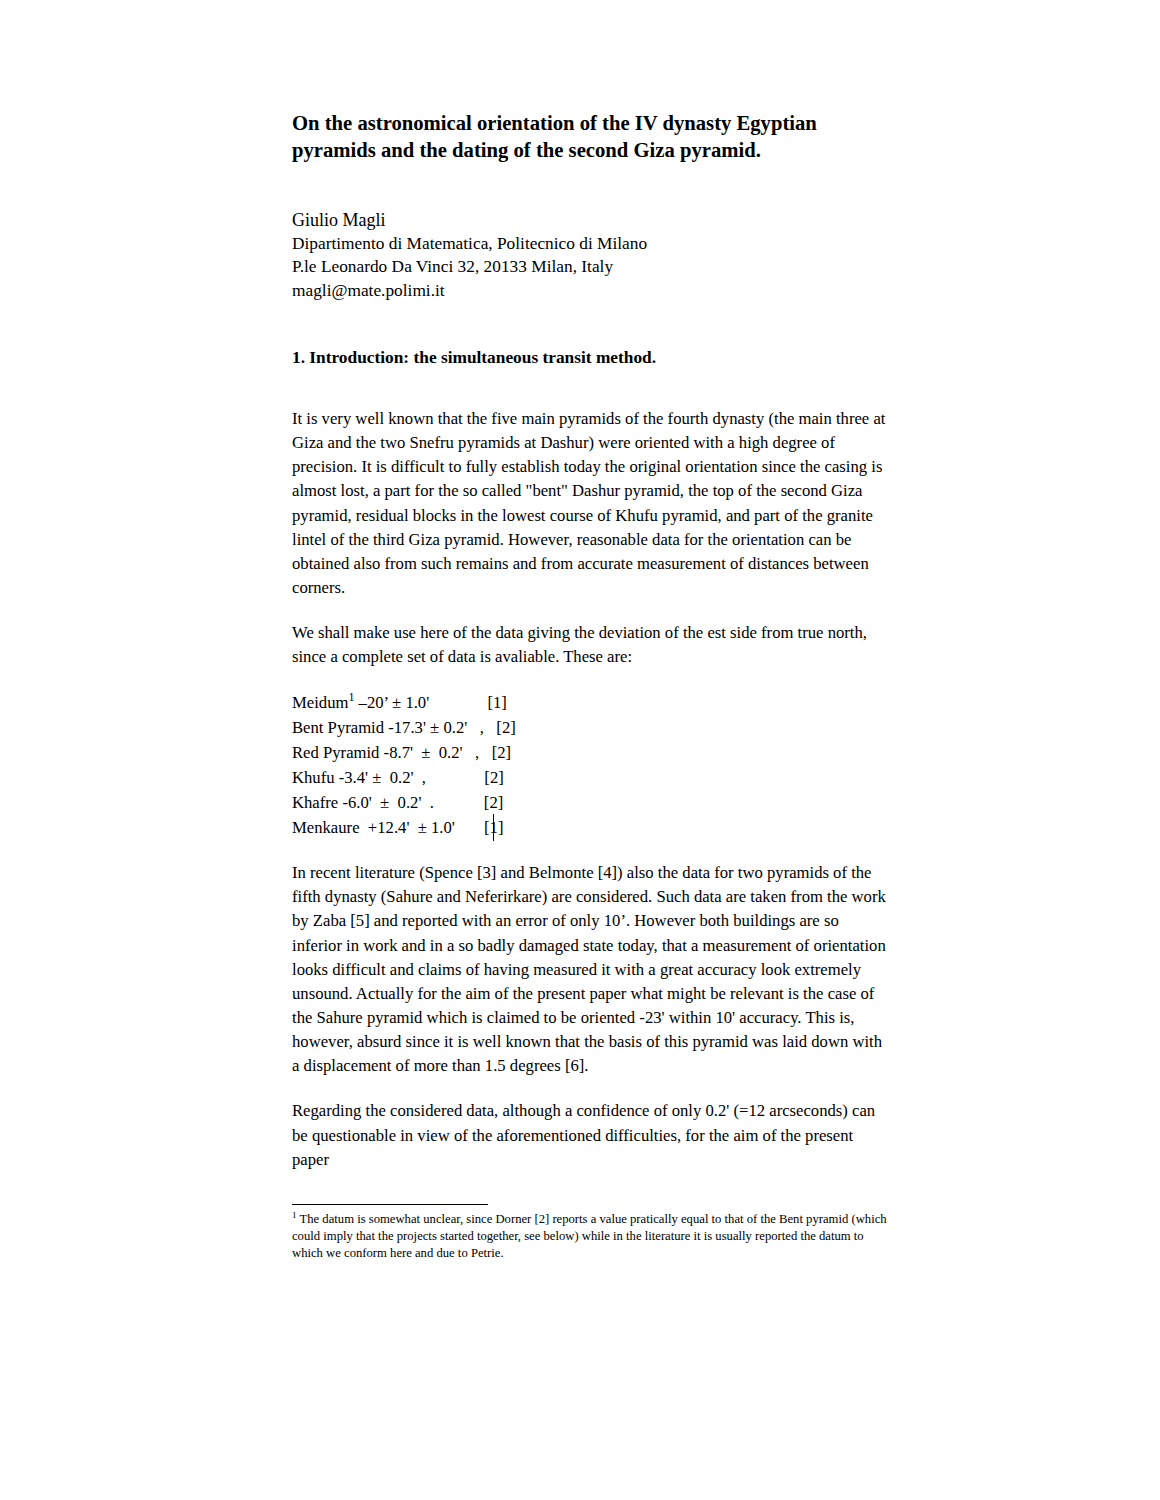On the astronomical orientation of the IV dynasty Egyptian pyramids and the dating of the second Giza pyramid.
Giulio Magli
Dipartimento di Matematica, Politecnico di Milano
P.le Leonardo Da Vinci 32, 20133 Milan, Italy
magli@mate.polimi.it
1. Introduction: the simultaneous transit method.
It is very well known that the five main pyramids of the fourth dynasty (the main three at Giza and the two Snefru pyramids at Dashur) were oriented with a high degree of precision. It is difficult to fully establish today the original orientation since the casing is almost lost, a part for the so called "bent" Dashur pyramid, the top of the second Giza pyramid, residual blocks in the lowest course of Khufu pyramid, and part of the granite lintel of the third Giza pyramid. However, reasonable data for the orientation can be obtained also from such remains and from accurate measurement of distances between corners.
We shall make use here of the data giving the deviation of the est side from true north, since a complete set of data is avaliable. These are:
Meidum1 –20’ ± 1.0' [1]
Bent Pyramid -17.3' ± 0.2' , [2]
Red Pyramid -8.7' ± 0.2' , [2]
Khufu -3.4' ± 0.2' , [2]
Khafre -6.0' ± 0.2' . [2]
Menkaure +12.4' ± 1.0' [1]
In recent literature (Spence [3] and Belmonte [4]) also the data for two pyramids of the fifth dynasty (Sahure and Neferirkare) are considered. Such data are taken from the work by Zaba [5] and reported with an error of only 10’. However both buildings are so inferior in work and in a so badly damaged state today, that a measurement of orientation looks difficult and claims of having measured it with a great accuracy look extremely unsound. Actually for the aim of the present paper what might be relevant is the case of the Sahure pyramid which is claimed to be oriented -23' within 10' accuracy. This is, however, absurd since it is well known that the basis of this pyramid was laid down with a displacement of more than 1.5 degrees [6].
Regarding the considered data, although a confidence of only 0.2' (=12 arcseconds) can be questionable in view of the aforementioned difficulties, for the aim of the present paper
1 The datum is somewhat unclear, since Dorner [2] reports a value pratically equal to that of the Bent pyramid (which could imply that the projects started together, see below) while in the literature it is usually reported the datum to which we conform here and due to Petrie.